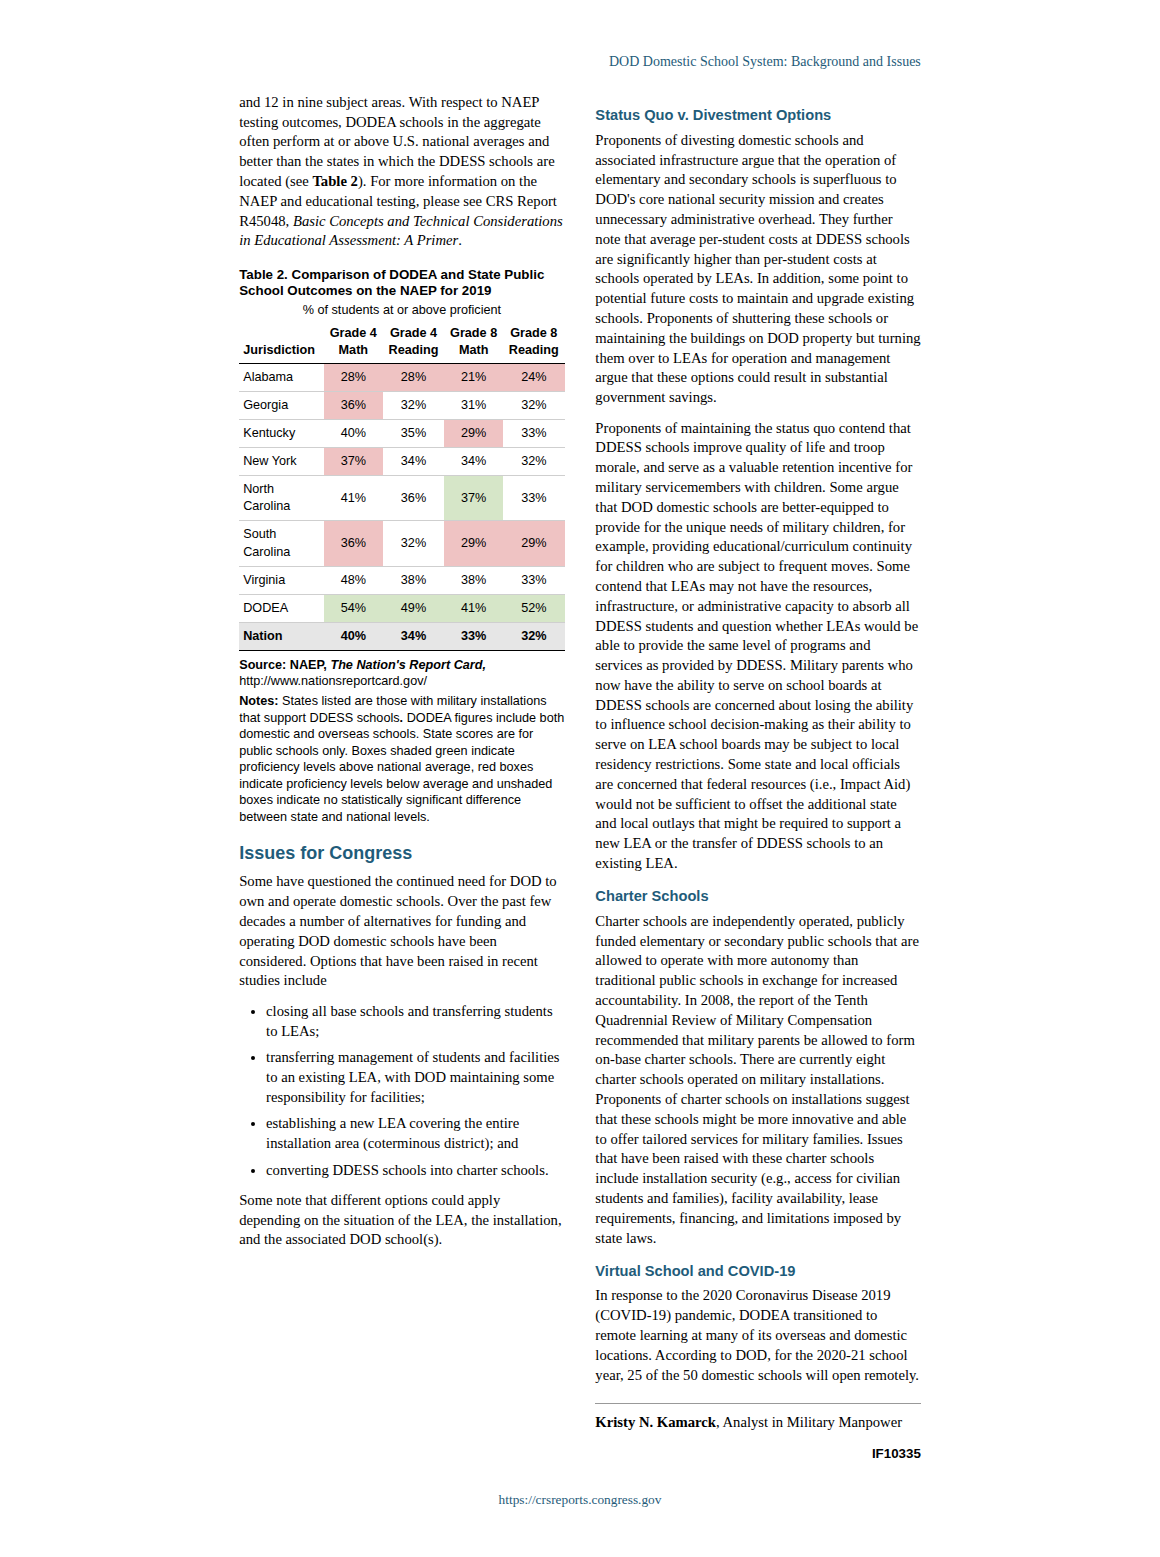DOD Domestic School System: Background and Issues
and 12 in nine subject areas. With respect to NAEP testing outcomes, DODEA schools in the aggregate often perform at or above U.S. national averages and better than the states in which the DDESS schools are located (see Table 2). For more information on the NAEP and educational testing, please see CRS Report R45048, Basic Concepts and Technical Considerations in Educational Assessment: A Primer.
Table 2. Comparison of DODEA and State Public School Outcomes on the NAEP for 2019
% of students at or above proficient
| Jurisdiction | Grade 4 Math | Grade 4 Reading | Grade 8 Math | Grade 8 Reading |
| --- | --- | --- | --- | --- |
| Alabama | 28% | 28% | 21% | 24% |
| Georgia | 36% | 32% | 31% | 32% |
| Kentucky | 40% | 35% | 29% | 33% |
| New York | 37% | 34% | 34% | 32% |
| North Carolina | 41% | 36% | 37% | 33% |
| South Carolina | 36% | 32% | 29% | 29% |
| Virginia | 48% | 38% | 38% | 33% |
| DODEA | 54% | 49% | 41% | 52% |
| Nation | 40% | 34% | 33% | 32% |
Source: NAEP, The Nation's Report Card,
http://www.nationsreportcard.gov/
Notes: States listed are those with military installations that support DDESS schools. DODEA figures include both domestic and overseas schools. State scores are for public schools only. Boxes shaded green indicate proficiency levels above national average, red boxes indicate proficiency levels below average and unshaded boxes indicate no statistically significant difference between state and national levels.
Issues for Congress
Some have questioned the continued need for DOD to own and operate domestic schools. Over the past few decades a number of alternatives for funding and operating DOD domestic schools have been considered. Options that have been raised in recent studies include
closing all base schools and transferring students to LEAs;
transferring management of students and facilities to an existing LEA, with DOD maintaining some responsibility for facilities;
establishing a new LEA covering the entire installation area (coterminous district); and
converting DDESS schools into charter schools.
Some note that different options could apply depending on the situation of the LEA, the installation, and the associated DOD school(s).
Status Quo v. Divestment Options
Proponents of divesting domestic schools and associated infrastructure argue that the operation of elementary and secondary schools is superfluous to DOD's core national security mission and creates unnecessary administrative overhead. They further note that average per-student costs at DDESS schools are significantly higher than per-student costs at schools operated by LEAs. In addition, some point to potential future costs to maintain and upgrade existing schools. Proponents of shuttering these schools or maintaining the buildings on DOD property but turning them over to LEAs for operation and management argue that these options could result in substantial government savings.
Proponents of maintaining the status quo contend that DDESS schools improve quality of life and troop morale, and serve as a valuable retention incentive for military servicemembers with children. Some argue that DOD domestic schools are better-equipped to provide for the unique needs of military children, for example, providing educational/curriculum continuity for children who are subject to frequent moves. Some contend that LEAs may not have the resources, infrastructure, or administrative capacity to absorb all DDESS students and question whether LEAs would be able to provide the same level of programs and services as provided by DDESS. Military parents who now have the ability to serve on school boards at DDESS schools are concerned about losing the ability to influence school decision-making as their ability to serve on LEA school boards may be subject to local residency restrictions. Some state and local officials are concerned that federal resources (i.e., Impact Aid) would not be sufficient to offset the additional state and local outlays that might be required to support a new LEA or the transfer of DDESS schools to an existing LEA.
Charter Schools
Charter schools are independently operated, publicly funded elementary or secondary public schools that are allowed to operate with more autonomy than traditional public schools in exchange for increased accountability. In 2008, the report of the Tenth Quadrennial Review of Military Compensation recommended that military parents be allowed to form on-base charter schools. There are currently eight charter schools operated on military installations. Proponents of charter schools on installations suggest that these schools might be more innovative and able to offer tailored services for military families. Issues that have been raised with these charter schools include installation security (e.g., access for civilian students and families), facility availability, lease requirements, financing, and limitations imposed by state laws.
Virtual School and COVID-19
In response to the 2020 Coronavirus Disease 2019 (COVID-19) pandemic, DODEA transitioned to remote learning at many of its overseas and domestic locations. According to DOD, for the 2020-21 school year, 25 of the 50 domestic schools will open remotely.
Kristy N. Kamarck, Analyst in Military Manpower
IF10335
https://crsreports.congress.gov